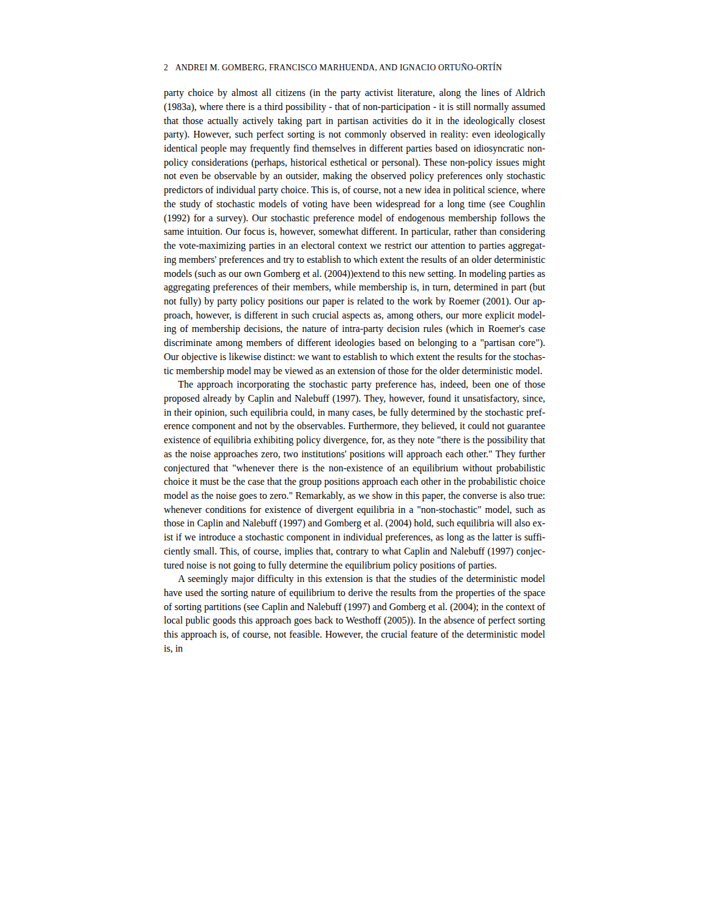2 ANDREI M. GOMBERG, FRANCISCO MARHUENDA, AND IGNACIO ORTUÑO-ORTÍN
party choice by almost all citizens (in the party activist literature, along the lines of Aldrich (1983a), where there is a third possibility - that of non-participation - it is still normally assumed that those actually actively taking part in partisan activities do it in the ideologically closest party). However, such perfect sorting is not commonly observed in reality: even ideologically identical people may frequently find themselves in different parties based on idiosyncratic non-policy considerations (perhaps, historical esthetical or personal). These non-policy issues might not even be observable by an outsider, making the observed policy preferences only stochastic predictors of individual party choice. This is, of course, not a new idea in political science, where the study of stochastic models of voting have been widespread for a long time (see Coughlin (1992) for a survey). Our stochastic preference model of endogenous membership follows the same intuition. Our focus is, however, somewhat different. In particular, rather than considering the vote-maximizing parties in an electoral context we restrict our attention to parties aggregating members' preferences and try to establish to which extent the results of an older deterministic models (such as our own Gomberg et al. (2004))extend to this new setting. In modeling parties as aggregating preferences of their members, while membership is, in turn, determined in part (but not fully) by party policy positions our paper is related to the work by Roemer (2001). Our approach, however, is different in such crucial aspects as, among others, our more explicit modeling of membership decisions, the nature of intra-party decision rules (which in Roemer's case discriminate among members of different ideologies based on belonging to a "partisan core"). Our objective is likewise distinct: we want to establish to which extent the results for the stochastic membership model may be viewed as an extension of those for the older deterministic model.
The approach incorporating the stochastic party preference has, indeed, been one of those proposed already by Caplin and Nalebuff (1997). They, however, found it unsatisfactory, since, in their opinion, such equilibria could, in many cases, be fully determined by the stochastic preference component and not by the observables. Furthermore, they believed, it could not guarantee existence of equilibria exhibiting policy divergence, for, as they note "there is the possibility that as the noise approaches zero, two institutions' positions will approach each other." They further conjectured that "whenever there is the non-existence of an equilibrium without probabilistic choice it must be the case that the group positions approach each other in the probabilistic choice model as the noise goes to zero." Remarkably, as we show in this paper, the converse is also true: whenever conditions for existence of divergent equilibria in a "non-stochastic" model, such as those in Caplin and Nalebuff (1997) and Gomberg et al. (2004) hold, such equilibria will also exist if we introduce a stochastic component in individual preferences, as long as the latter is sufficiently small. This, of course, implies that, contrary to what Caplin and Nalebuff (1997) conjectured noise is not going to fully determine the equilibrium policy positions of parties.
A seemingly major difficulty in this extension is that the studies of the deterministic model have used the sorting nature of equilibrium to derive the results from the properties of the space of sorting partitions (see Caplin and Nalebuff (1997) and Gomberg et al. (2004); in the context of local public goods this approach goes back to Westhoff (2005)). In the absence of perfect sorting this approach is, of course, not feasible. However, the crucial feature of the deterministic model is, in